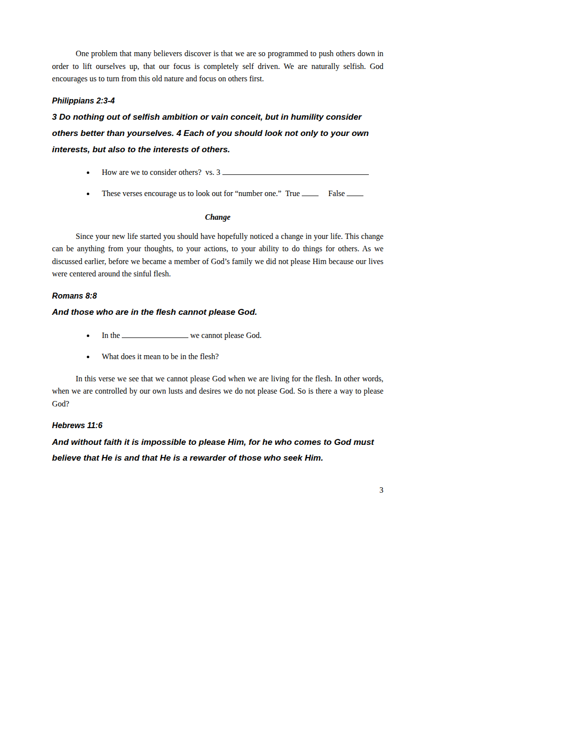One problem that many believers discover is that we are so programmed to push others down in order to lift ourselves up, that our focus is completely self driven. We are naturally selfish. God encourages us to turn from this old nature and focus on others first.
Philippians 2:3-4
3 Do nothing out of selfish ambition or vain conceit, but in humility consider others better than yourselves. 4 Each of you should look not only to your own interests, but also to the interests of others.
How are we to consider others? vs. 3
These verses encourage us to look out for “number one.” True False
Change
Since your new life started you should have hopefully noticed a change in your life. This change can be anything from your thoughts, to your actions, to your ability to do things for others. As we discussed earlier, before we became a member of God’s family we did not please Him because our lives were centered around the sinful flesh.
Romans 8:8
And those who are in the flesh cannot please God.
In the we cannot please God.
What does it mean to be in the flesh?
In this verse we see that we cannot please God when we are living for the flesh. In other words, when we are controlled by our own lusts and desires we do not please God. So is there a way to please God?
Hebrews 11:6
And without faith it is impossible to please Him, for he who comes to God must believe that He is and that He is a rewarder of those who seek Him.
3